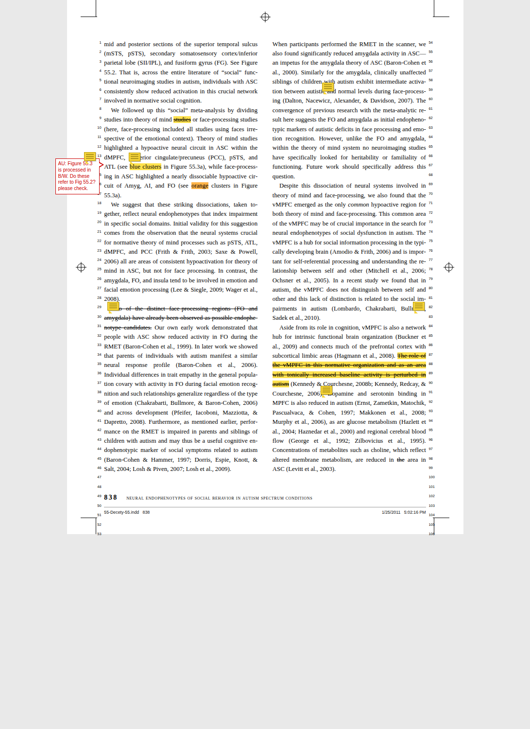12345678910 11121314151617181920 21222324252627282930 31323334353637383940 41424344454647484950 515253
AU: Figure 55.3 is processed in B/W. Do these refer to Fig 55.2? please check.
mid and posterior sections of the superior temporal sulcus (mSTS, pSTS), secondary somatosensory cortex/inferior parietal lobe (SII/IPL), and fusiform gyrus (FG). See Figure 55.2. That is, across the entire literature of “social” functional neuroimaging studies in autism, individuals with ASC consistently show reduced activation in this crucial network involved in normative social cognition.
We followed up this “social” meta-analysis by dividing studies into theory of mind studies or face-processing studies (here, face-processing included all studies using faces irrespective of the emotional context). Theory of mind studies highlighted a hypoactive neural circuit in ASC within the dMPFC, posterior cingulate/precuneus (PCC), pSTS, and ATL (see blue clusters in Figure 55.3a), while face-processing in ASC highlighted a nearly dissociable hypoactive circuit of Amyg, AI, and FO (see orange clusters in Figure 55.3a).
We suggest that these striking dissociations, taken together, reflect neural endophenotypes that index impairment in specific social domains. Initial validity for this suggestion comes from the observation that the neural systems crucial for normative theory of mind processes such as pSTS, ATL, dMPFC, and PCC (Frith & Frith, 2003; Saxe & Powell, 2006) all are areas of consistent hypoactivation for theory of mind in ASC, but not for face processing. In contrast, the amygdala, FO, and insula tend to be involved in emotion and facial emotion processing (Lee & Siegle, 2009; Wager et al., 2008).
Two of the distinct face-processing regions (FO and amygdala) have already been observed as possible endophenotype candidates. Our own early work demonstrated that people with ASC show reduced activity in FO during the RMET (Baron-Cohen et al., 1999). In later work we showed that parents of individuals with autism manifest a similar neural response profile (Baron-Cohen et al., 2006). Individual differences in trait empathy in the general population covary with activity in FO during facial emotion recognition and such relationships generalize regardless of the type of emotion (Chakrabarti, Bullmore, & Baron-Cohen, 2006) and across development (Pfeifer, Iacoboni, Mazziotta, & Dapretto, 2008). Furthermore, as mentioned earlier, performance on the RMET is impaired in parents and siblings of children with autism and may thus be a useful cognitive endophenotypic marker of social symptoms related to autism (Baron-Cohen & Hammer, 1997; Dorris, Espie, Knott, & Salt, 2004; Losh & Piven, 2007; Losh et al., 2009).
54555657585960616263 64656667686970717273 74757677787980818283 84858687888990919293 949596979899100101102103 104105106
When participants performed the RMET in the scanner, we also found significantly reduced amygdala activity in ASC—an impetus for the amygdala theory of ASC (Baron-Cohen et al., 2000). Similarly for the amygdala, clinically unaffected siblings of children with autism exhibit intermediate activation between autistic and normal levels during face-processing (Dalton, Nacewicz, Alexander, & Davidson, 2007). The convergence of previous research with the meta-analytic result here suggests the FO and amygdala as initial endophenotypic markers of autistic deficits in face processing and emotion recognition. However, unlike the FO and amygdala, within the theory of mind system no neuroimaging studies have specifically looked for heritability or familiality of functioning. Future work should specifically address this question.
Despite this dissociation of neural systems involved in theory of mind and face-processing, we also found that the vMPFC emerged as the only common hypoactive region for both theory of mind and face-processing. This common area of the vMPFC may be of crucial importance in the search for neural endophenotypes of social dysfunction in autism. The vMPFC is a hub for social information processing in the typically developing brain (Amodio & Frith, 2006) and is important for self-referential processing and understanding the relationship between self and other (Mitchell et al., 2006; Ochsner et al., 2005). In a recent study we found that in autism, the vMPFC does not distinguish between self and other and this lack of distinction is related to the social impairments in autism (Lombardo, Chakrabarti, Bullmore, Sadek et al., 2010).
Aside from its role in cognition, vMPFC is also a network hub for intrinsic functional brain organization (Buckner et al., 2009) and connects much of the prefrontal cortex with subcortical limbic areas (Hagmann et al., 2008). The role of the vMPFC in this normative organization and as an area with tonically increased baseline activity is perturbed in autism (Kennedy & Courchesne, 2008b; Kennedy, Redcay, & Courchesne, 2006). Dopamine and serotonin binding in MPFC is also reduced in autism (Ernst, Zametkin, Matochik, Pascualvaca, & Cohen, 1997; Makkonen et al., 2008; Murphy et al., 2006), as are glucose metabolism (Hazlett et al., 2004; Haznedar et al., 2000) and regional cerebral blood flow (George et al., 1992; Zilbovicius et al., 1995). Concentrations of metabolites such as choline, which reflect altered membrane metabolism, are reduced in the area in ASC (Levitt et al., 2003).
838 neural endophenotypes of social behavior in autism spectrum conditions
55-Decety-55.indd 838 1/25/2011 5:02:16 PM